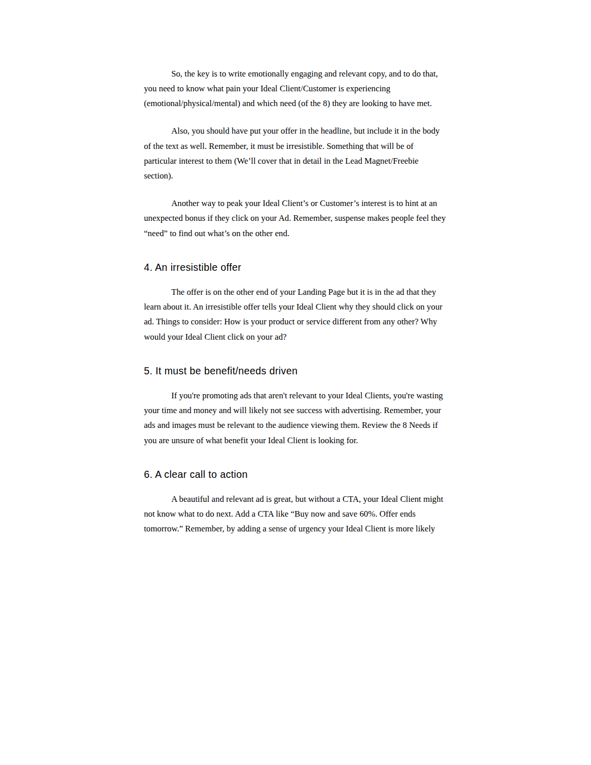So, the key is to write emotionally engaging and relevant copy, and to do that, you need to know what pain your Ideal Client/Customer is experiencing (emotional/physical/mental) and which need (of the 8) they are looking to have met.
Also, you should have put your offer in the headline, but include it in the body of the text as well. Remember, it must be irresistible. Something that will be of particular interest to them (We’ll cover that in detail in the Lead Magnet/Freebie section).
Another way to peak your Ideal Client’s or Customer’s interest is to hint at an unexpected bonus if they click on your Ad. Remember, suspense makes people feel they “need” to find out what’s on the other end.
4. An irresistible offer
The offer is on the other end of your Landing Page but it is in the ad that they learn about it. An irresistible offer tells your Ideal Client why they should click on your ad. Things to consider: How is your product or service different from any other? Why would your Ideal Client click on your ad?
5. It must be benefit/needs driven
If you're promoting ads that aren't relevant to your Ideal Clients, you're wasting your time and money and will likely not see success with advertising. Remember, your ads and images must be relevant to the audience viewing them. Review the 8 Needs if you are unsure of what benefit your Ideal Client is looking for.
6. A clear call to action
A beautiful and relevant ad is great, but without a CTA, your Ideal Client might not know what to do next. Add a CTA like “Buy now and save 60%. Offer ends tomorrow.” Remember, by adding a sense of urgency your Ideal Client is more likely